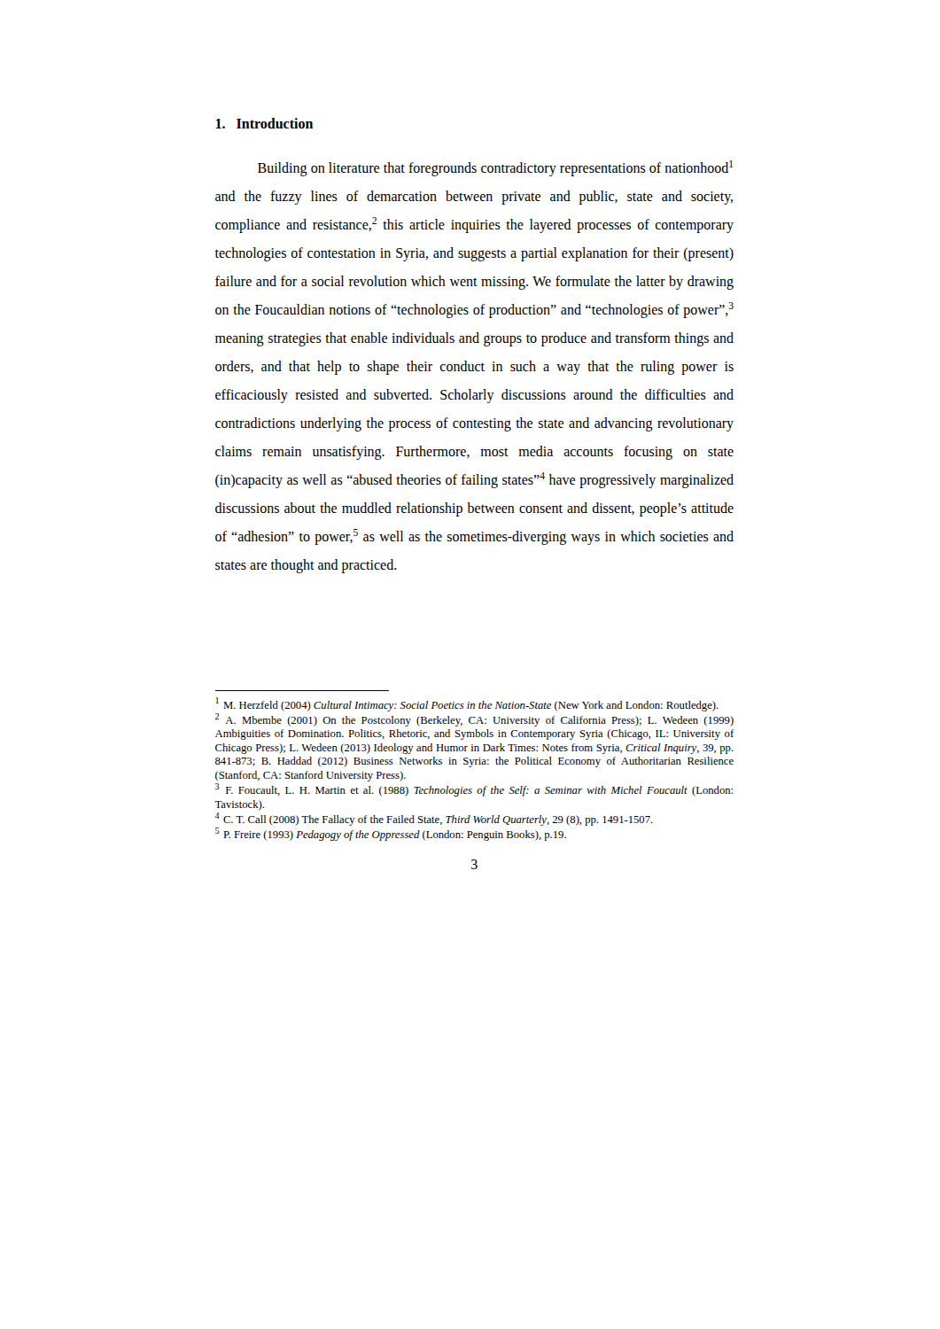1. Introduction
Building on literature that foregrounds contradictory representations of nationhood1 and the fuzzy lines of demarcation between private and public, state and society, compliance and resistance,2 this article inquiries the layered processes of contemporary technologies of contestation in Syria, and suggests a partial explanation for their (present) failure and for a social revolution which went missing. We formulate the latter by drawing on the Foucauldian notions of “technologies of production” and “technologies of power”,3 meaning strategies that enable individuals and groups to produce and transform things and orders, and that help to shape their conduct in such a way that the ruling power is efficaciously resisted and subverted. Scholarly discussions around the difficulties and contradictions underlying the process of contesting the state and advancing revolutionary claims remain unsatisfying. Furthermore, most media accounts focusing on state (in)capacity as well as “abused theories of failing states”4 have progressively marginalized discussions about the muddled relationship between consent and dissent, people’s attitude of “adhesion” to power,5 as well as the sometimes-diverging ways in which societies and states are thought and practiced.
1 M. Herzfeld (2004) Cultural Intimacy: Social Poetics in the Nation-State (New York and London: Routledge).
2 A. Mbembe (2001) On the Postcolony (Berkeley, CA: University of California Press); L. Wedeen (1999) Ambiguities of Domination. Politics, Rhetoric, and Symbols in Contemporary Syria (Chicago, IL: University of Chicago Press); L. Wedeen (2013) Ideology and Humor in Dark Times: Notes from Syria, Critical Inquiry, 39, pp. 841-873; B. Haddad (2012) Business Networks in Syria: the Political Economy of Authoritarian Resilience (Stanford, CA: Stanford University Press).
3 F. Foucault, L. H. Martin et al. (1988) Technologies of the Self: a Seminar with Michel Foucault (London: Tavistock).
4 C. T. Call (2008) The Fallacy of the Failed State, Third World Quarterly, 29 (8), pp. 1491-1507.
5 P. Freire (1993) Pedagogy of the Oppressed (London: Penguin Books), p.19.
3